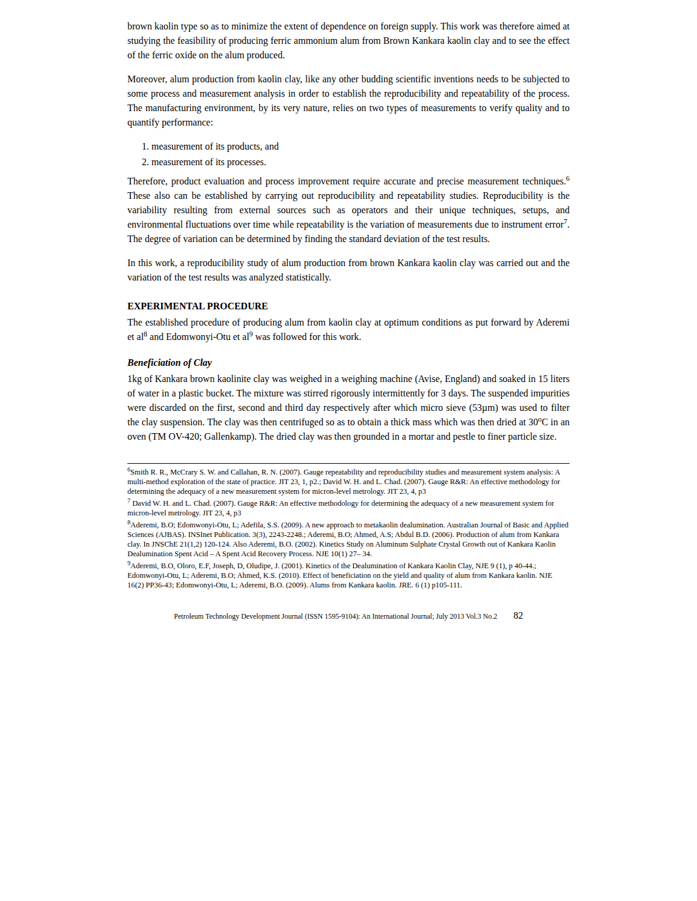brown kaolin type so as to minimize the extent of dependence on foreign supply. This work was therefore aimed at studying the feasibility of producing ferric ammonium alum from Brown Kankara kaolin clay and to see the effect of the ferric oxide on the alum produced.
Moreover, alum production from kaolin clay, like any other budding scientific inventions needs to be subjected to some process and measurement analysis in order to establish the reproducibility and repeatability of the process. The manufacturing environment, by its very nature, relies on two types of measurements to verify quality and to quantify performance:
measurement of its products, and
measurement of its processes.
Therefore, product evaluation and process improvement require accurate and precise measurement techniques.6 These also can be established by carrying out reproducibility and repeatability studies. Reproducibility is the variability resulting from external sources such as operators and their unique techniques, setups, and environmental fluctuations over time while repeatability is the variation of measurements due to instrument error7. The degree of variation can be determined by finding the standard deviation of the test results.
In this work, a reproducibility study of alum production from brown Kankara kaolin clay was carried out and the variation of the test results was analyzed statistically.
Experimental Procedure
The established procedure of producing alum from kaolin clay at optimum conditions as put forward by Aderemi et al8 and Edomwonyi-Otu et al9 was followed for this work.
Beneficiation of Clay
1kg of Kankara brown kaolinite clay was weighed in a weighing machine (Avise, England) and soaked in 15 liters of water in a plastic bucket. The mixture was stirred rigorously intermittently for 3 days. The suspended impurities were discarded on the first, second and third day respectively after which micro sieve (53µm) was used to filter the clay suspension. The clay was then centrifuged so as to obtain a thick mass which was then dried at 30oC in an oven (TM OV-420; Gallenkamp). The dried clay was then grounded in a mortar and pestle to finer particle size.
6Smith R. R., McCrary S. W. and Callahan, R. N. (2007). Gauge repeatability and reproducibility studies and measurement system analysis: A multi-method exploration of the state of practice. JIT 23, 1, p2.; David W. H. and L. Chad. (2007). Gauge R&R: An effective methodology for determining the adequacy of a new measurement system for micron-level metrology. JIT 23, 4, p3
7 David W. H. and L. Chad. (2007). Gauge R&R: An effective methodology for determining the adequacy of a new measurement system for micron-level metrology. JIT 23, 4, p3
8Aderemi, B.O; Edomwonyi-Otu, L; Adefila, S.S. (2009). A new approach to metakaolin dealumination. Australian Journal of Basic and Applied Sciences (AJBAS). INSInet Publication. 3(3), 2243-2248.; Aderemi, B.O; Ahmed, A.S; Abdul B.D. (2006). Production of alum from Kankara clay. In JNSChE 21(1,2) 120-124. Also Aderemi, B.O. (2002). Kinetics Study on Aluminum Sulphate Crystal Growth out of Kankara Kaolin Dealumination Spent Acid – A Spent Acid Recovery Process. NJE 10(1) 27– 34.
9Aderemi, B.O, Oloro, E.F, Joseph, D, Oludipe, J. (2001). Kinetics of the Dealumination of Kankara Kaolin Clay, NJE 9 (1), p 40-44.; Edomwonyi-Otu, L; Aderemi, B.O; Ahmed, K.S. (2010). Effect of beneficiation on the yield and quality of alum from Kankara kaolin. NJE 16(2) PP36-43; Edomwonyi-Otu, L; Aderemi, B.O. (2009). Alums from Kankara kaolin. JRE. 6 (1) p105-111.
Petroleum Technology Development Journal (ISSN 1595-9104): An International Journal; July 2013 Vol.3 No.2 82